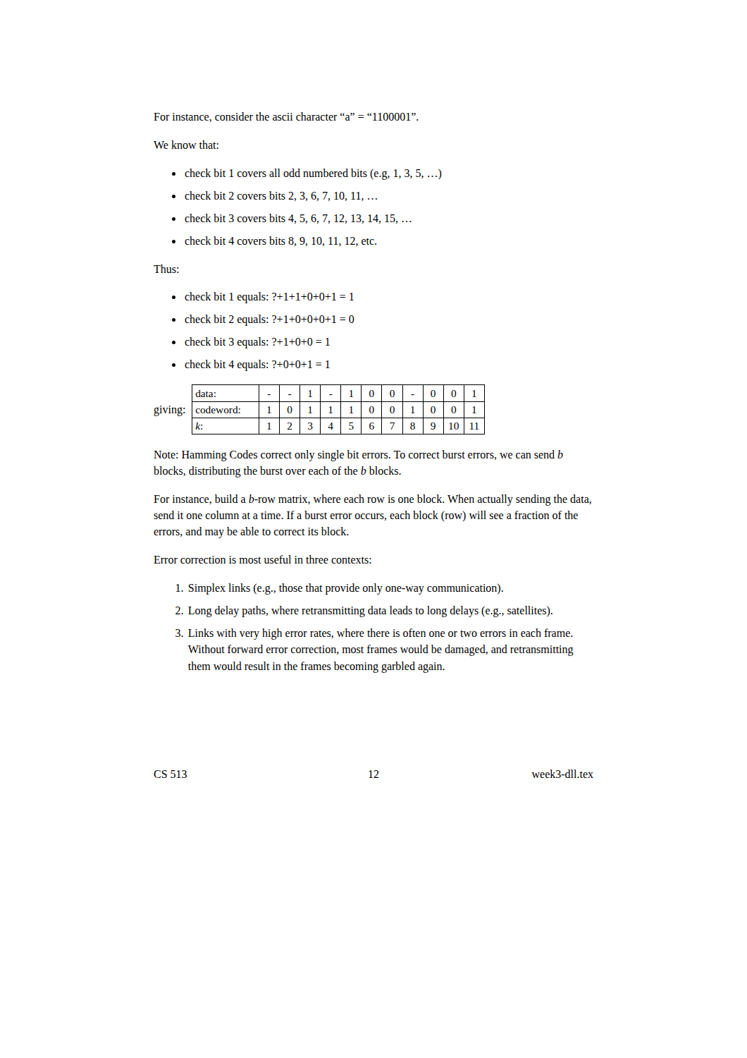For instance, consider the ascii character “a” = “1100001”.
We know that:
check bit 1 covers all odd numbered bits (e.g, 1, 3, 5, …)
check bit 2 covers bits 2, 3, 6, 7, 10, 11, …
check bit 3 covers bits 4, 5, 6, 7, 12, 13, 14, 15, …
check bit 4 covers bits 8, 9, 10, 11, 12, etc.
Thus:
check bit 1 equals: ?+1+1+0+0+1 = 1
check bit 2 equals: ?+1+0+0+0+1 = 0
check bit 3 equals: ?+1+0+0 = 1
check bit 4 equals: ?+0+0+1 = 1
giving:
| data: | - | - | 1 | - | 1 | 0 | 0 | - | 0 | 0 | 1 |
| codeword: | 1 | 0 | 1 | 1 | 1 | 0 | 0 | 1 | 0 | 0 | 1 |
| k : | 1 | 2 | 3 | 4 | 5 | 6 | 7 | 8 | 9 | 10 | 11 |
Note: Hamming Codes correct only single bit errors. To correct burst errors, we can send b blocks, distributing the burst over each of the b blocks.
For instance, build a b-row matrix, where each row is one block. When actually sending the data, send it one column at a time. If a burst error occurs, each block (row) will see a fraction of the errors, and may be able to correct its block.
Error correction is most useful in three contexts:
Simplex links (e.g., those that provide only one-way communication).
Long delay paths, where retransmitting data leads to long delays (e.g., satellites).
Links with very high error rates, where there is often one or two errors in each frame. Without forward error correction, most frames would be damaged, and retransmitting them would result in the frames becoming garbled again.
CS 513
12
week3-dll.tex